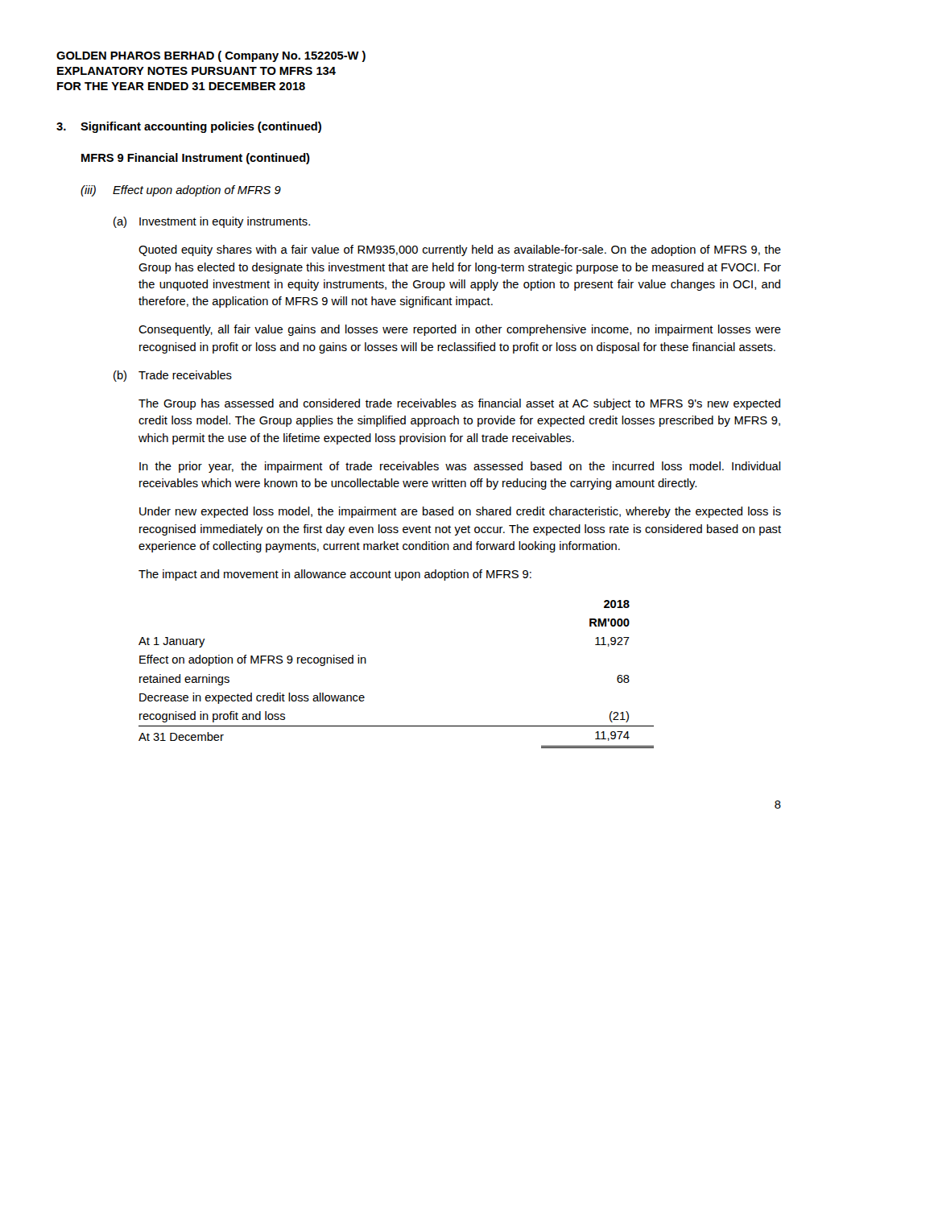GOLDEN PHAROS BERHAD ( Company No. 152205-W )
EXPLANATORY NOTES PURSUANT TO MFRS 134
FOR THE YEAR ENDED 31 DECEMBER 2018
3. Significant accounting policies (continued)
MFRS 9 Financial Instrument (continued)
(iii) Effect upon adoption of MFRS 9
(a) Investment in equity instruments.
Quoted equity shares with a fair value of RM935,000 currently held as available-for-sale. On the adoption of MFRS 9, the Group has elected to designate this investment that are held for long-term strategic purpose to be measured at FVOCI. For the unquoted investment in equity instruments, the Group will apply the option to present fair value changes in OCI, and therefore, the application of MFRS 9 will not have significant impact.
Consequently, all fair value gains and losses were reported in other comprehensive income, no impairment losses were recognised in profit or loss and no gains or losses will be reclassified to profit or loss on disposal for these financial assets.
(b) Trade receivables
The Group has assessed and considered trade receivables as financial asset at AC subject to MFRS 9's new expected credit loss model. The Group applies the simplified approach to provide for expected credit losses prescribed by MFRS 9, which permit the use of the lifetime expected loss provision for all trade receivables.
In the prior year, the impairment of trade receivables was assessed based on the incurred loss model. Individual receivables which were known to be uncollectable were written off by reducing the carrying amount directly.
Under new expected loss model, the impairment are based on shared credit characteristic, whereby the expected loss is recognised immediately on the first day even loss event not yet occur. The expected loss rate is considered based on past experience of collecting payments, current market condition and forward looking information.
The impact and movement in allowance account upon adoption of MFRS 9:
| | 2018 |
| | RM'000 |
| At 1 January | 11,927 |
| Effect on adoption of MFRS 9 recognised in | |
| retained earnings | 68 |
| Decrease in expected credit loss allowance | |
| recognised in profit and loss | (21) |
| At 31 December | 11,974 |
8